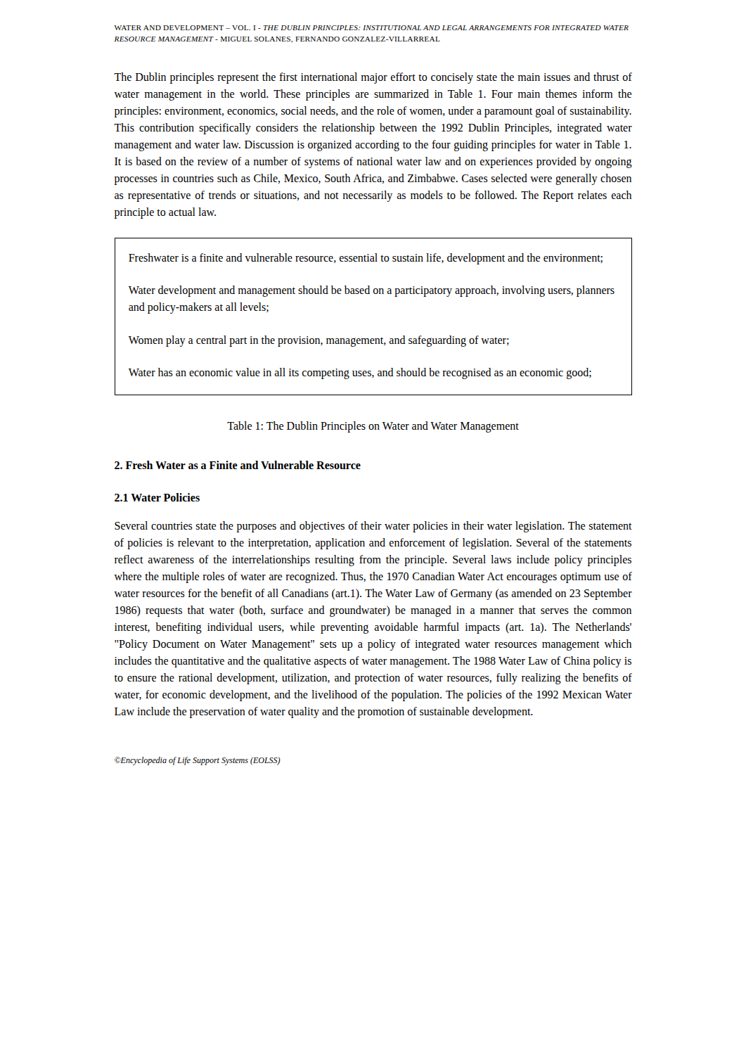WATER AND DEVELOPMENT – Vol. I - The Dublin Principles: Institutional And Legal Arrangements For Integrated Water Resource Management - Miguel Solanes, Fernando Gonzalez-Villarreal
The Dublin principles represent the first international major effort to concisely state the main issues and thrust of water management in the world. These principles are summarized in Table 1. Four main themes inform the principles: environment, economics, social needs, and the role of women, under a paramount goal of sustainability. This contribution specifically considers the relationship between the 1992 Dublin Principles, integrated water management and water law. Discussion is organized according to the four guiding principles for water in Table 1. It is based on the review of a number of systems of national water law and on experiences provided by ongoing processes in countries such as Chile, Mexico, South Africa, and Zimbabwe. Cases selected were generally chosen as representative of trends or situations, and not necessarily as models to be followed. The Report relates each principle to actual law.
Freshwater is a finite and vulnerable resource, essential to sustain life, development and the environment;
Water development and management should be based on a participatory approach, involving users, planners and policy-makers at all levels;
Women play a central part in the provision, management, and safeguarding of water;
Water has an economic value in all its competing uses, and should be recognised as an economic good;
Table 1: The Dublin Principles on Water and Water Management
2. Fresh Water as a Finite and Vulnerable Resource
2.1 Water Policies
Several countries state the purposes and objectives of their water policies in their water legislation. The statement of policies is relevant to the interpretation, application and enforcement of legislation. Several of the statements reflect awareness of the interrelationships resulting from the principle. Several laws include policy principles where the multiple roles of water are recognized. Thus, the 1970 Canadian Water Act encourages optimum use of water resources for the benefit of all Canadians (art.1). The Water Law of Germany (as amended on 23 September 1986) requests that water (both, surface and groundwater) be managed in a manner that serves the common interest, benefiting individual users, while preventing avoidable harmful impacts (art. 1a). The Netherlands' "Policy Document on Water Management" sets up a policy of integrated water resources management which includes the quantitative and the qualitative aspects of water management. The 1988 Water Law of China policy is to ensure the rational development, utilization, and protection of water resources, fully realizing the benefits of water, for economic development, and the livelihood of the population. The policies of the 1992 Mexican Water Law include the preservation of water quality and the promotion of sustainable development.
©Encyclopedia of Life Support Systems (EOLSS)